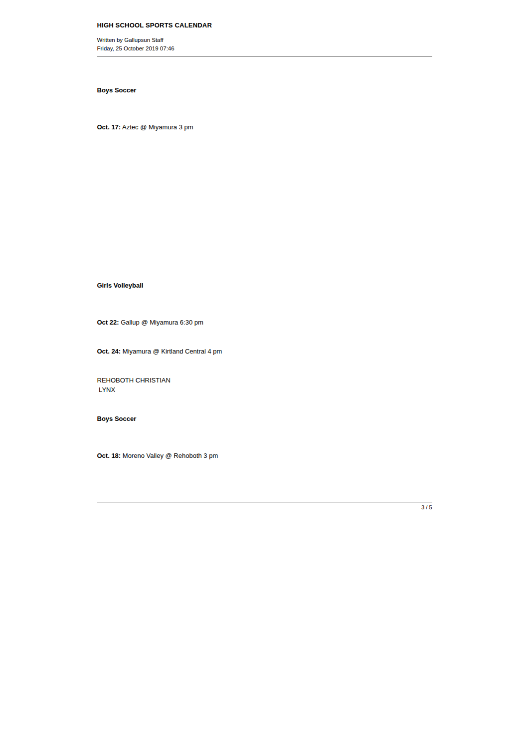HIGH SCHOOL SPORTS CALENDAR
Written by Gallupsun Staff
Friday, 25 October 2019 07:46
Boys Soccer
Oct. 17: Aztec @ Miyamura 3 pm
Girls Volleyball
Oct 22: Gallup @ Miyamura 6:30 pm
Oct. 24: Miyamura @ Kirtland Central 4 pm
REHOBOTH CHRISTIAN
LYNX
Boys Soccer
Oct. 18: Moreno Valley @ Rehoboth 3 pm
3 / 5